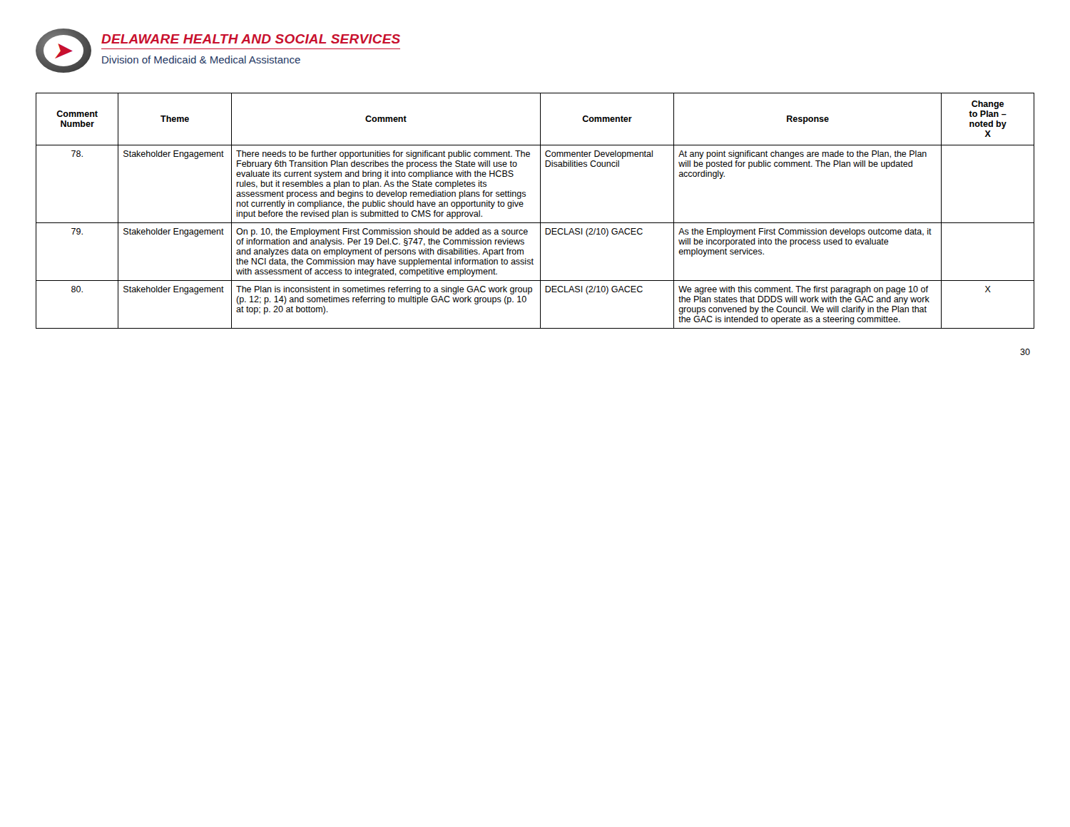➤
DELAWARE HEALTH AND SOCIAL SERVICES
Division of Medicaid & Medical Assistance
| Comment Number | Theme | Comment | Commenter | Response | Change to Plan – noted by X |
| --- | --- | --- | --- | --- | --- |
| 78. | Stakeholder Engagement | There needs to be further opportunities for significant public comment. The February 6th Transition Plan describes the process the State will use to evaluate its current system and bring it into compliance with the HCBS rules, but it resembles a plan to plan. As the State completes its assessment process and begins to develop remediation plans for settings not currently in compliance, the public should have an opportunity to give input before the revised plan is submitted to CMS for approval. | Commenter Developmental Disabilities Council | At any point significant changes are made to the Plan, the Plan will be posted for public comment. The Plan will be updated accordingly. | |
| 79. | Stakeholder Engagement | On p. 10, the Employment First Commission should be added as a source of information and analysis. Per 19 Del.C. §747, the Commission reviews and analyzes data on employment of persons with disabilities. Apart from the NCI data, the Commission may have supplemental information to assist with assessment of access to integrated, competitive employment. | DECLASI (2/10) GACEC | As the Employment First Commission develops outcome data, it will be incorporated into the process used to evaluate employment services. | |
| 80. | Stakeholder Engagement | The Plan is inconsistent in sometimes referring to a single GAC work group (p. 12; p. 14) and sometimes referring to multiple GAC work groups (p. 10 at top; p. 20 at bottom). | DECLASI (2/10) GACEC | We agree with this comment. The first paragraph on page 10 of the Plan states that DDDS will work with the GAC and any work groups convened by the Council. We will clarify in the Plan that the GAC is intended to operate as a steering committee. | X |
30